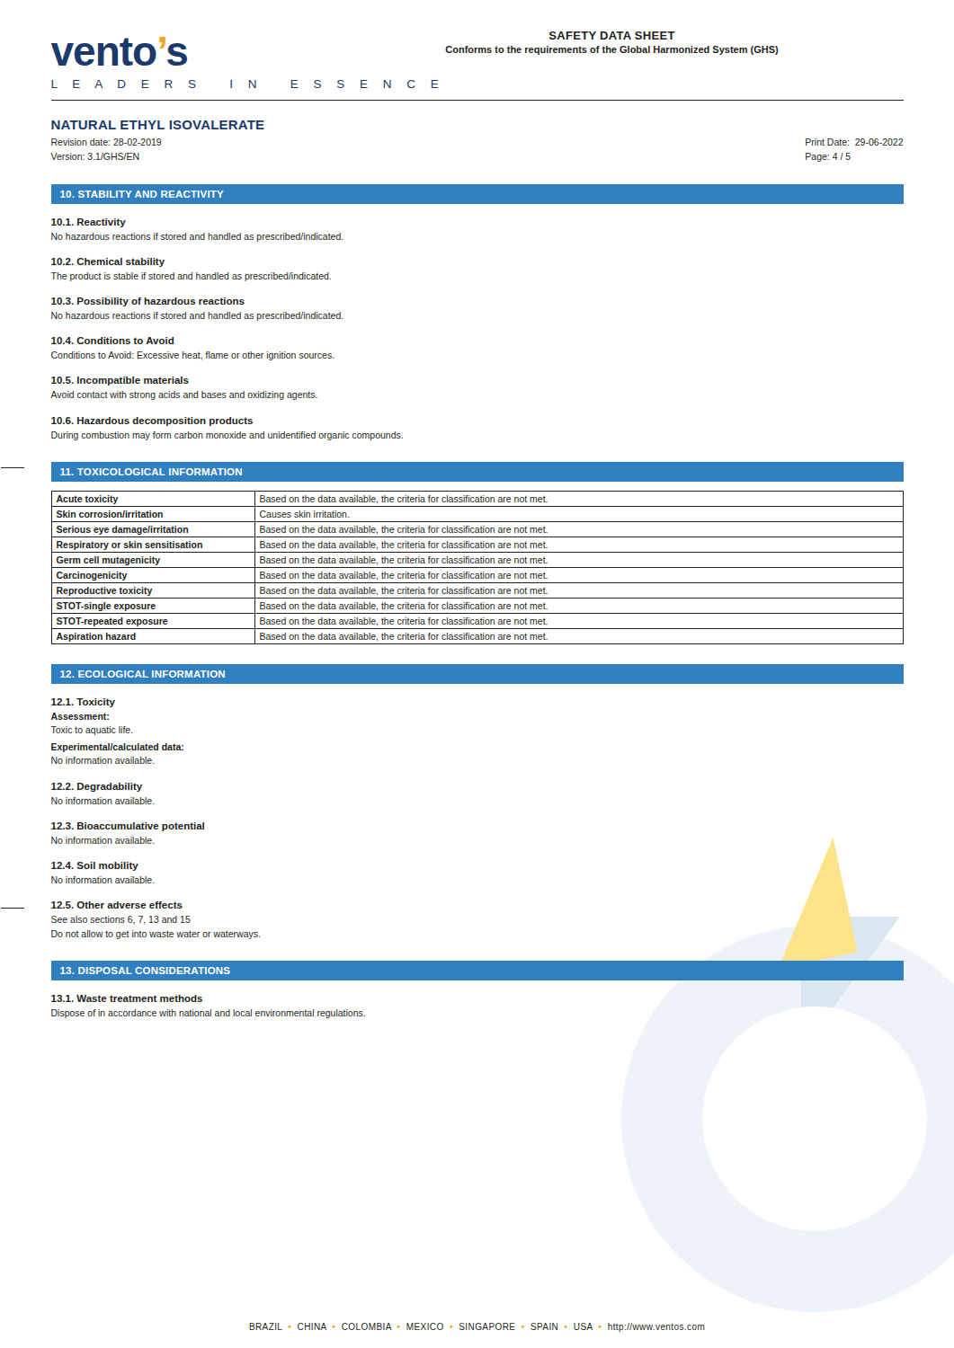vento’s
L E A D E R S I N E S S E N C E
SAFETY DATA SHEET
Conforms to the requirements of the Global Harmonized System (GHS)
NATURAL ETHYL ISOVALERATE
Revision date: 28-02-2019
Version: 3.1/GHS/EN
Print Date: 29-06-2022
Page: 4 / 5
10. STABILITY AND REACTIVITY
10.1. Reactivity
No hazardous reactions if stored and handled as prescribed/indicated.
10.2. Chemical stability
The product is stable if stored and handled as prescribed/indicated.
10.3. Possibility of hazardous reactions
No hazardous reactions if stored and handled as prescribed/indicated.
10.4. Conditions to Avoid
Conditions to Avoid: Excessive heat, flame or other ignition sources.
10.5. Incompatible materials
Avoid contact with strong acids and bases and oxidizing agents.
10.6. Hazardous decomposition products
During combustion may form carbon monoxide and unidentified organic compounds.
11. TOXICOLOGICAL INFORMATION
| Acute toxicity | Based on the data available, the criteria for classification are not met. |
| Skin corrosion/irritation | Causes skin irritation. |
| Serious eye damage/irritation | Based on the data available, the criteria for classification are not met. |
| Respiratory or skin sensitisation | Based on the data available, the criteria for classification are not met. |
| Germ cell mutagenicity | Based on the data available, the criteria for classification are not met. |
| Carcinogenicity | Based on the data available, the criteria for classification are not met. |
| Reproductive toxicity | Based on the data available, the criteria for classification are not met. |
| STOT-single exposure | Based on the data available, the criteria for classification are not met. |
| STOT-repeated exposure | Based on the data available, the criteria for classification are not met. |
| Aspiration hazard | Based on the data available, the criteria for classification are not met. |
12. ECOLOGICAL INFORMATION
12.1. Toxicity
Assessment:
Toxic to aquatic life.
Experimental/calculated data:
No information available.
12.2. Degradability
No information available.
12.3. Bioaccumulative potential
No information available.
12.4. Soil mobility
No information available.
12.5. Other adverse effects
See also sections 6, 7, 13 and 15
Do not allow to get into waste water or waterways.
13. DISPOSAL CONSIDERATIONS
13.1. Waste treatment methods
Dispose of in accordance with national and local environmental regulations.
BRAZIL • CHINA • COLOMBIA • MEXICO • SINGAPORE • SPAIN • USA • http://www.ventos.com